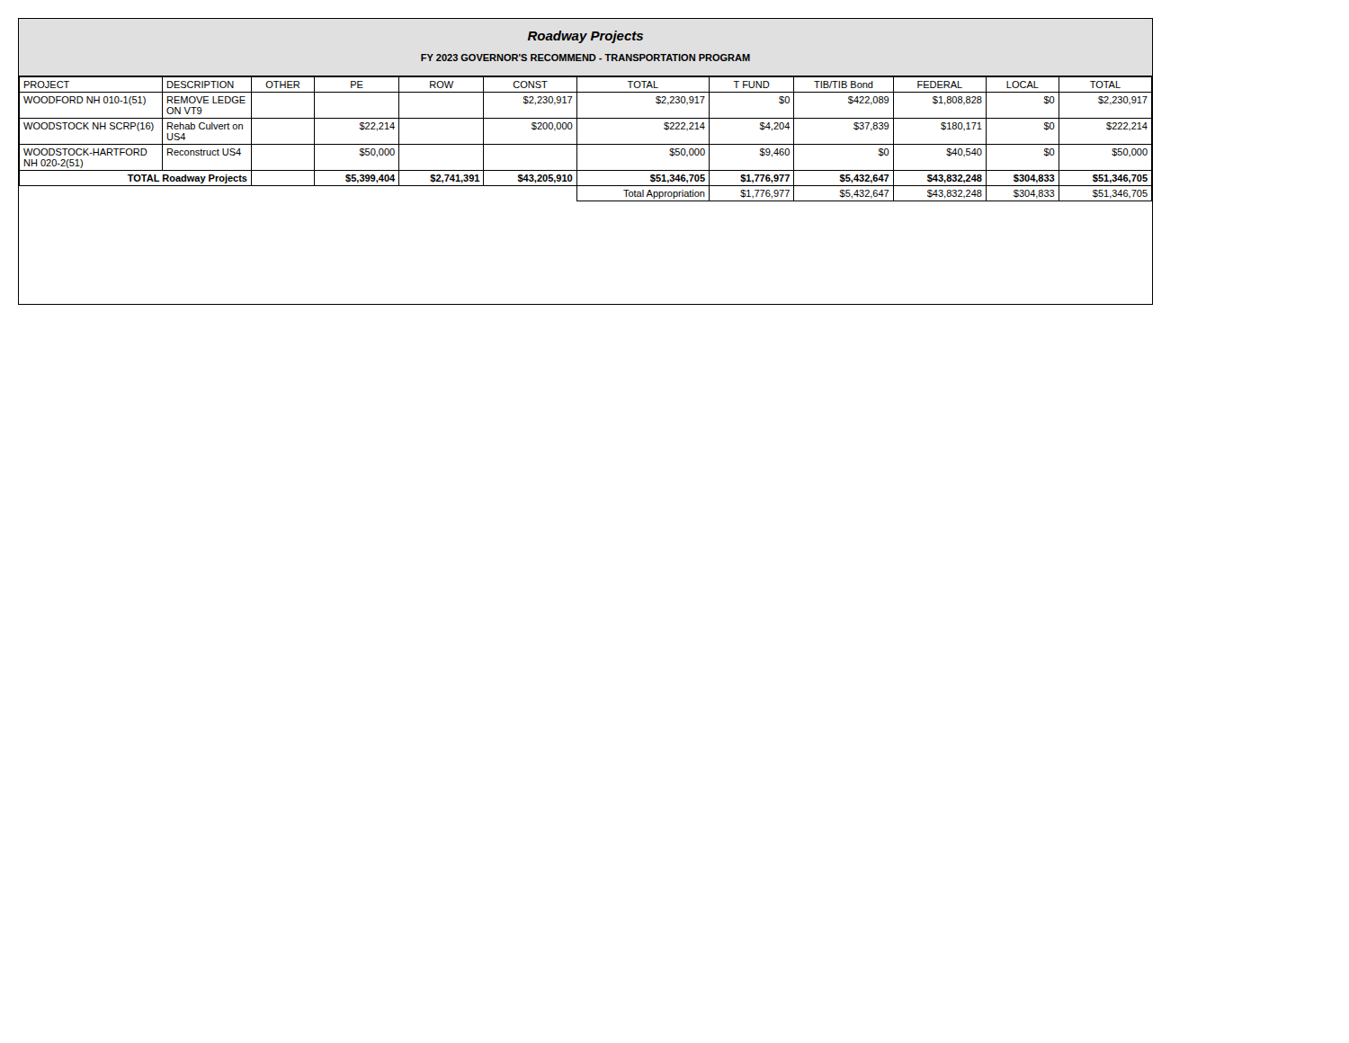Roadway Projects
FY 2023 GOVERNOR'S RECOMMEND - TRANSPORTATION PROGRAM
| PROJECT | DESCRIPTION | OTHER | PE | ROW | CONST | TOTAL | T FUND | TIB/TIB Bond | FEDERAL | LOCAL | TOTAL |
| --- | --- | --- | --- | --- | --- | --- | --- | --- | --- | --- | --- |
| WOODFORD NH 010-1(51) | REMOVE LEDGE ON VT9 | | | | $2,230,917 | $2,230,917 | $0 | $422,089 | $1,808,828 | $0 | $2,230,917 |
| WOODSTOCK NH SCRP(16) | Rehab Culvert on US4 | | $22,214 | | $200,000 | $222,214 | $4,204 | $37,839 | $180,171 | $0 | $222,214 |
| WOODSTOCK-HARTFORD NH 020-2(51) | Reconstruct US4 | | $50,000 | | | $50,000 | $9,460 | $0 | $40,540 | $0 | $50,000 |
| TOTAL Roadway Projects | | $5,399,404 | $2,741,391 | $43,205,910 | $51,346,705 | $1,776,977 | $5,432,647 | $43,832,248 | $304,833 | $51,346,705 |
| | | | | | | Total Appropriation | $1,776,977 | $5,432,647 | $43,832,248 | $304,833 | $51,346,705 |